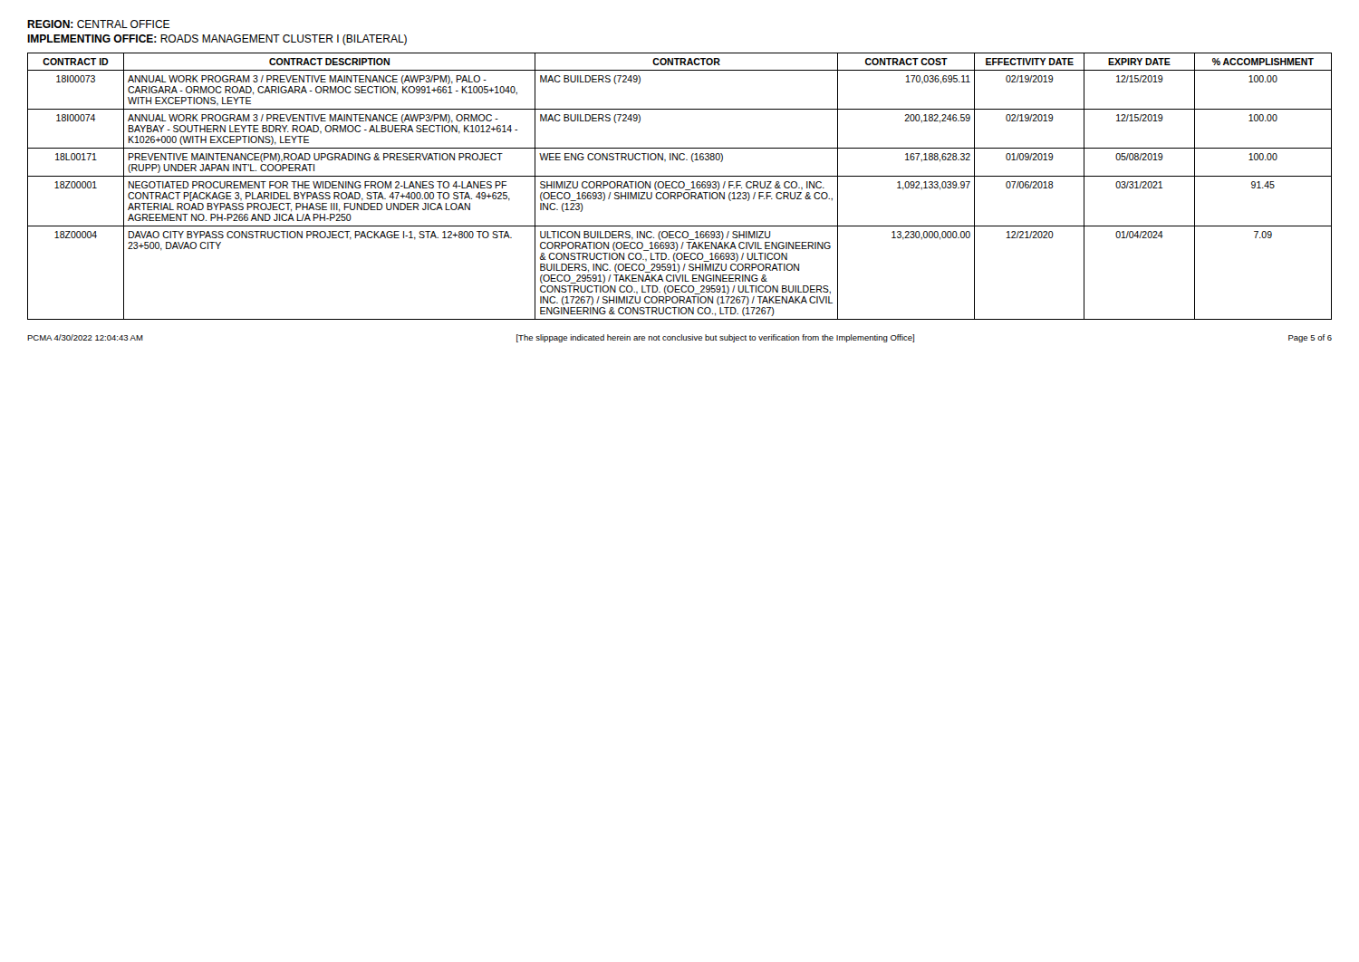REGION: CENTRAL OFFICE
IMPLEMENTING OFFICE: ROADS MANAGEMENT CLUSTER I (BILATERAL)
| CONTRACT ID | CONTRACT DESCRIPTION | CONTRACTOR | CONTRACT COST | EFFECTIVITY DATE | EXPIRY DATE | % ACCOMPLISHMENT |
| --- | --- | --- | --- | --- | --- | --- |
| 18I00073 | ANNUAL WORK PROGRAM 3 / PREVENTIVE MAINTENANCE (AWP3/PM), PALO - CARIGARA - ORMOC ROAD, CARIGARA - ORMOC SECTION, KO991+661 - K1005+1040, WITH EXCEPTIONS, LEYTE | MAC BUILDERS (7249) | 170,036,695.11 | 02/19/2019 | 12/15/2019 | 100.00 |
| 18I00074 | ANNUAL WORK PROGRAM 3 / PREVENTIVE MAINTENANCE (AWP3/PM), ORMOC - BAYBAY - SOUTHERN LEYTE BDRY. ROAD, ORMOC - ALBUERA SECTION, K1012+614 - K1026+000 (WITH EXCEPTIONS), LEYTE | MAC BUILDERS (7249) | 200,182,246.59 | 02/19/2019 | 12/15/2019 | 100.00 |
| 18L00171 | PREVENTIVE MAINTENANCE(PM),ROAD UPGRADING & PRESERVATION PROJECT (RUPP) UNDER JAPAN INT'L. COOPERATI | WEE ENG CONSTRUCTION, INC. (16380) | 167,188,628.32 | 01/09/2019 | 05/08/2019 | 100.00 |
| 18Z00001 | NEGOTIATED PROCUREMENT FOR THE WIDENING FROM 2-LANES TO 4-LANES PF CONTRACT P[ACKAGE 3, PLARIDEL BYPASS ROAD, STA. 47+400.00 TO STA. 49+625, ARTERIAL ROAD BYPASS PROJECT, PHASE III, FUNDED UNDER JICA LOAN AGREEMENT NO. PH-P266 AND JICA L/A PH-P250 | SHIMIZU CORPORATION (OECO_16693) / F.F. CRUZ & CO., INC. (OECO_16693) / SHIMIZU CORPORATION (123) / F.F. CRUZ & CO., INC. (123) | 1,092,133,039.97 | 07/06/2018 | 03/31/2021 | 91.45 |
| 18Z00004 | DAVAO CITY BYPASS CONSTRUCTION PROJECT, PACKAGE I-1, STA. 12+800 TO STA. 23+500, DAVAO CITY | ULTICON BUILDERS, INC. (OECO_16693) / SHIMIZU CORPORATION (OECO_16693) / TAKENAKA CIVIL ENGINEERING & CONSTRUCTION CO., LTD. (OECO_16693) / ULTICON BUILDERS, INC. (OECO_29591) / SHIMIZU CORPORATION (OECO_29591) / TAKENAKA CIVIL ENGINEERING & CONSTRUCTION CO., LTD. (OECO_29591) / ULTICON BUILDERS, INC. (17267) / SHIMIZU CORPORATION (17267) / TAKENAKA CIVIL ENGINEERING & CONSTRUCTION CO., LTD. (17267) | 13,230,000,000.00 | 12/21/2020 | 01/04/2024 | 7.09 |
PCMA 4/30/2022 12:04:43 AM
[The slippage indicated herein are not conclusive but subject to verification from the Implementing Office]
Page 5 of 6